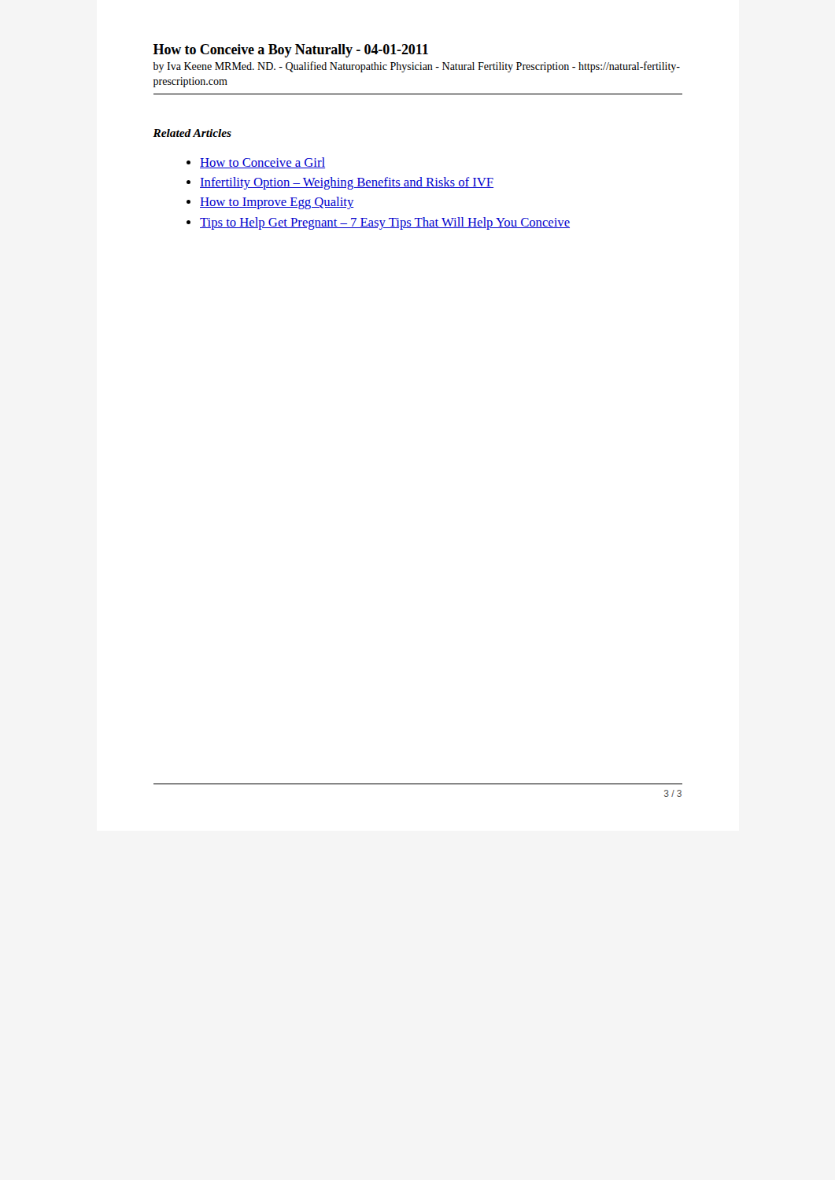How to Conceive a Boy Naturally - 04-01-2011
by Iva Keene MRMed. ND. - Qualified Naturopathic Physician - Natural Fertility Prescription - https://natural-fertility-prescription.com
Related Articles
How to Conceive a Girl
Infertility Option – Weighing Benefits and Risks of IVF
How to Improve Egg Quality
Tips to Help Get Pregnant – 7 Easy Tips That Will Help You Conceive
3 / 3